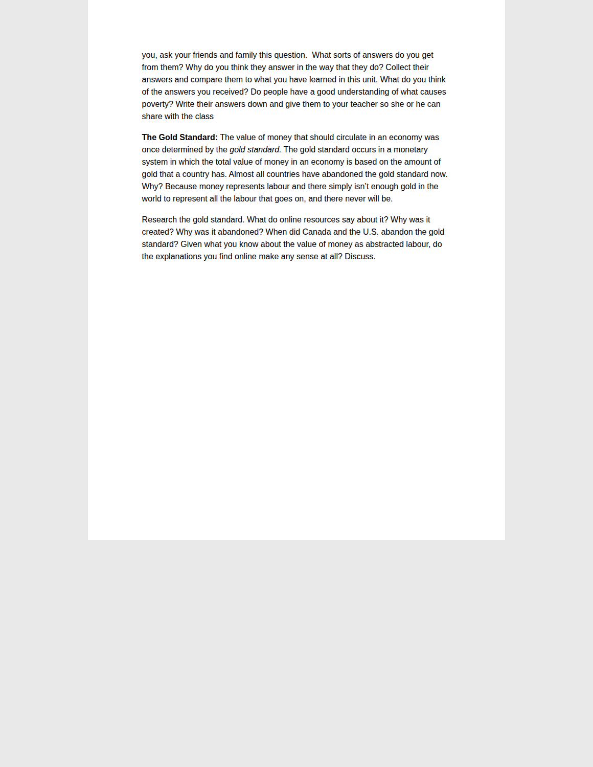you, ask your friends and family this question. What sorts of answers do you get from them? Why do you think they answer in the way that they do? Collect their answers and compare them to what you have learned in this unit. What do you think of the answers you received? Do people have a good understanding of what causes poverty? Write their answers down and give them to your teacher so she or he can share with the class
The Gold Standard: The value of money that should circulate in an economy was once determined by the gold standard. The gold standard occurs in a monetary system in which the total value of money in an economy is based on the amount of gold that a country has. Almost all countries have abandoned the gold standard now. Why? Because money represents labour and there simply isn’t enough gold in the world to represent all the labour that goes on, and there never will be.
Research the gold standard. What do online resources say about it? Why was it created? Why was it abandoned? When did Canada and the U.S. abandon the gold standard? Given what you know about the value of money as abstracted labour, do the explanations you find online make any sense at all? Discuss.